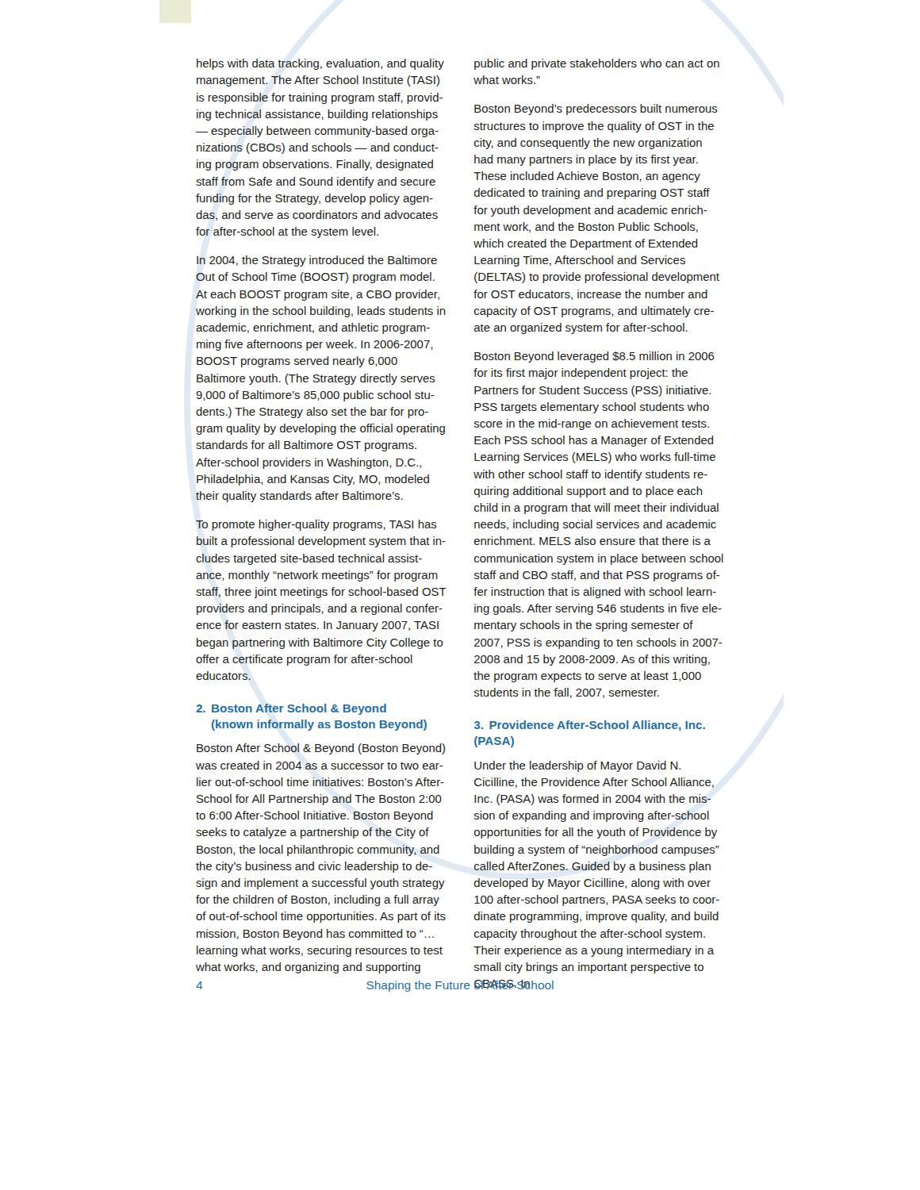helps with data tracking, evaluation, and quality management. The After School Institute (TASI) is responsible for training program staff, providing technical assistance, building relationships — especially between community-based organizations (CBOs) and schools — and conducting program observations. Finally, designated staff from Safe and Sound identify and secure funding for the Strategy, develop policy agendas, and serve as coordinators and advocates for after-school at the system level.
In 2004, the Strategy introduced the Baltimore Out of School Time (BOOST) program model. At each BOOST program site, a CBO provider, working in the school building, leads students in academic, enrichment, and athletic programming five afternoons per week. In 2006-2007, BOOST programs served nearly 6,000 Baltimore youth. (The Strategy directly serves 9,000 of Baltimore’s 85,000 public school students.) The Strategy also set the bar for program quality by developing the official operating standards for all Baltimore OST programs. After-school providers in Washington, D.C., Philadelphia, and Kansas City, MO, modeled their quality standards after Baltimore’s.
To promote higher-quality programs, TASI has built a professional development system that includes targeted site-based technical assistance, monthly “network meetings” for program staff, three joint meetings for school-based OST providers and principals, and a regional conference for eastern states. In January 2007, TASI began partnering with Baltimore City College to offer a certificate program for after-school educators.
2. Boston After School & Beyond(known informally as Boston Beyond)
Boston After School & Beyond (Boston Beyond) was created in 2004 as a successor to two earlier out-of-school time initiatives: Boston’s After-School for All Partnership and The Boston 2:00 to 6:00 After-School Initiative. Boston Beyond seeks to catalyze a partnership of the City of Boston, the local philanthropic community, and the city’s business and civic leadership to design and implement a successful youth strategy for the children of Boston, including a full array of out-of-school time opportunities. As part of its mission, Boston Beyond has committed to “…learning what works, securing resources to test what works, and organizing and supporting public and private stakeholders who can act on what works.”
Boston Beyond’s predecessors built numerous structures to improve the quality of OST in the city, and consequently the new organization had many partners in place by its first year. These included Achieve Boston, an agency dedicated to training and preparing OST staff for youth development and academic enrichment work, and the Boston Public Schools, which created the Department of Extended Learning Time, Afterschool and Services (DELTAS) to provide professional development for OST educators, increase the number and capacity of OST programs, and ultimately create an organized system for after-school.
Boston Beyond leveraged $8.5 million in 2006 for its first major independent project: the Partners for Student Success (PSS) initiative. PSS targets elementary school students who score in the mid-range on achievement tests. Each PSS school has a Manager of Extended Learning Services (MELS) who works full-time with other school staff to identify students requiring additional support and to place each child in a program that will meet their individual needs, including social services and academic enrichment. MELS also ensure that there is a communication system in place between school staff and CBO staff, and that PSS programs offer instruction that is aligned with school learning goals. After serving 546 students in five elementary schools in the spring semester of 2007, PSS is expanding to ten schools in 2007-2008 and 15 by 2008-2009. As of this writing, the program expects to serve at least 1,000 students in the fall, 2007, semester.
3. Providence After-School Alliance, Inc. (PASA)
Under the leadership of Mayor David N. Cicilline, the Providence After School Alliance, Inc. (PASA) was formed in 2004 with the mission of expanding and improving after-school opportunities for all the youth of Providence by building a system of “neighborhood campuses” called AfterZones. Guided by a business plan developed by Mayor Cicilline, along with over 100 after-school partners, PASA seeks to coordinate programming, improve quality, and build capacity throughout the after-school system. Their experience as a young intermediary in a small city brings an important perspective to CBASS. In
4
Shaping the Future of After-School